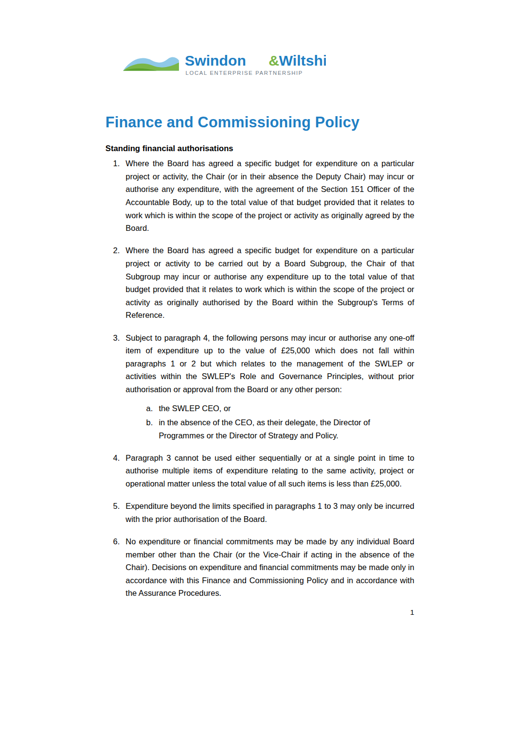Swindon & Wiltshire LOCAL ENTERPRISE PARTNERSHIP
Finance and Commissioning Policy
Standing financial authorisations
Where the Board has agreed a specific budget for expenditure on a particular project or activity, the Chair (or in their absence the Deputy Chair) may incur or authorise any expenditure, with the agreement of the Section 151 Officer of the Accountable Body, up to the total value of that budget provided that it relates to work which is within the scope of the project or activity as originally agreed by the Board.
Where the Board has agreed a specific budget for expenditure on a particular project or activity to be carried out by a Board Subgroup, the Chair of that Subgroup may incur or authorise any expenditure up to the total value of that budget provided that it relates to work which is within the scope of the project or activity as originally authorised by the Board within the Subgroup's Terms of Reference.
Subject to paragraph 4, the following persons may incur or authorise any one-off item of expenditure up to the value of £25,000 which does not fall within paragraphs 1 or 2 but which relates to the management of the SWLEP or activities within the SWLEP's Role and Governance Principles, without prior authorisation or approval from the Board or any other person:
the SWLEP CEO, or
in the absence of the CEO, as their delegate, the Director of Programmes or the Director of Strategy and Policy.
Paragraph 3 cannot be used either sequentially or at a single point in time to authorise multiple items of expenditure relating to the same activity, project or operational matter unless the total value of all such items is less than £25,000.
Expenditure beyond the limits specified in paragraphs 1 to 3 may only be incurred with the prior authorisation of the Board.
No expenditure or financial commitments may be made by any individual Board member other than the Chair (or the Vice-Chair if acting in the absence of the Chair). Decisions on expenditure and financial commitments may be made only in accordance with this Finance and Commissioning Policy and in accordance with the Assurance Procedures.
1